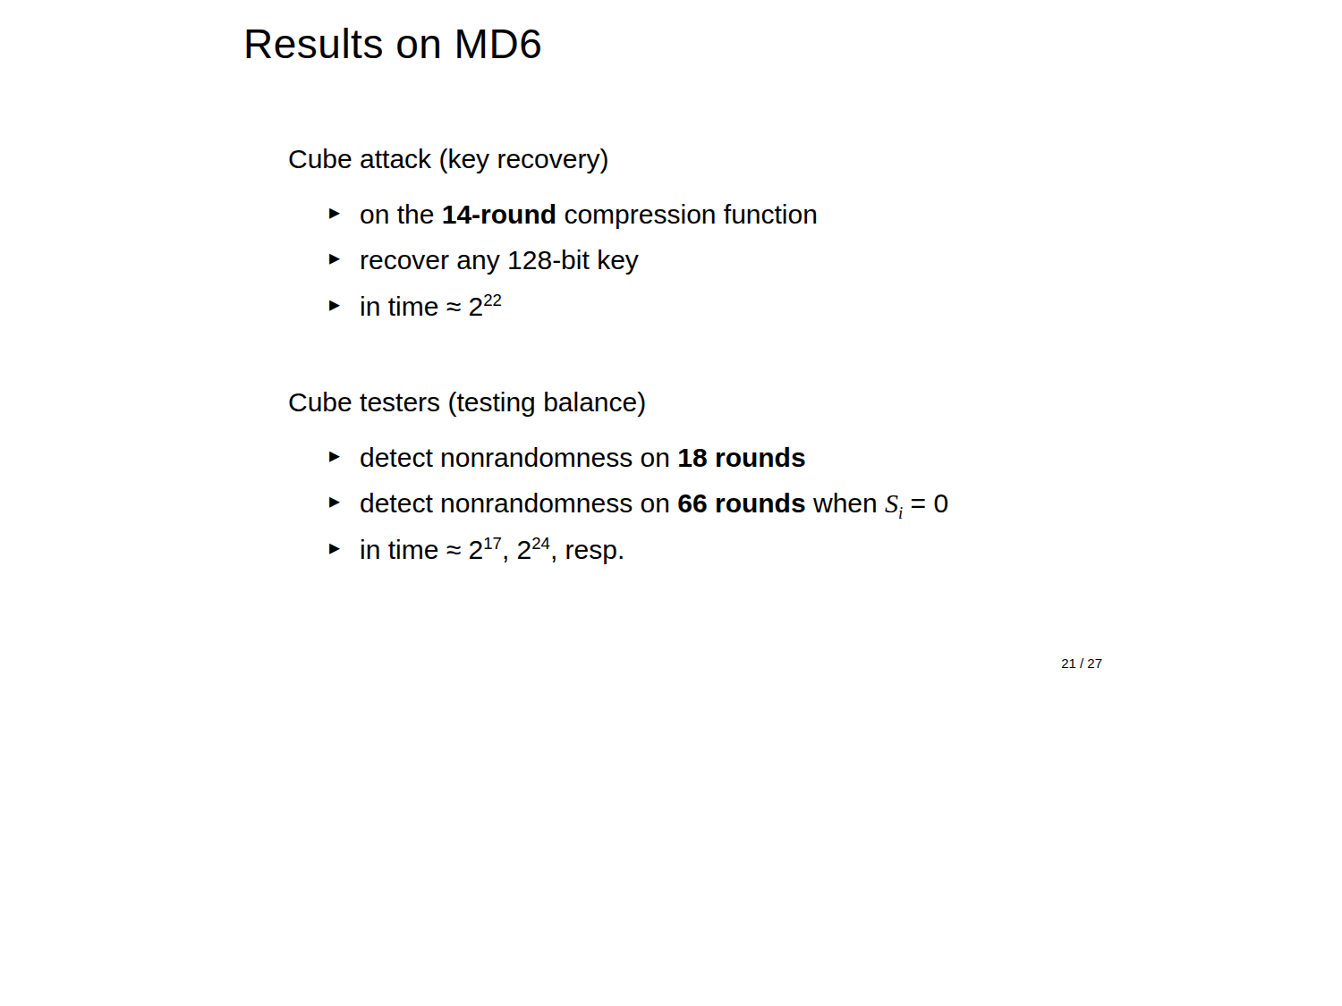Results on MD6
Cube attack (key recovery)
on the 14-round compression function
recover any 128-bit key
in time ≈ 222
Cube testers (testing balance)
detect nonrandomness on 18 rounds
detect nonrandomness on 66 rounds when Si = 0
in time ≈ 217, 224, resp.
21 / 27